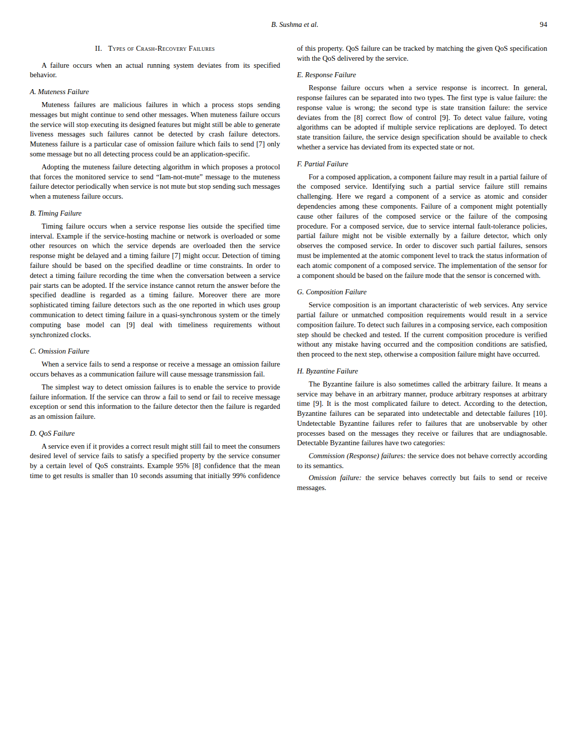B. Sushma et al. 94
II. Types of Crash-Recovery Failures
A failure occurs when an actual running system deviates from its specified behavior.
A. Muteness Failure
Muteness failures are malicious failures in which a process stops sending messages but might continue to send other messages. When muteness failure occurs the service will stop executing its designed features but might still be able to generate liveness messages such failures cannot be detected by crash failure detectors. Muteness failure is a particular case of omission failure which fails to send [7] only some message but no all detecting process could be an application-specific.
Adopting the muteness failure detecting algorithm in which proposes a protocol that forces the monitored service to send “Iam-not-mute” message to the muteness failure detector periodically when service is not mute but stop sending such messages when a muteness failure occurs.
B. Timing Failure
Timing failure occurs when a service response lies outside the specified time interval. Example if the service-hosting machine or network is overloaded or some other resources on which the service depends are overloaded then the service response might be delayed and a timing failure [7] might occur. Detection of timing failure should be based on the specified deadline or time constraints. In order to detect a timing failure recording the time when the conversation between a service pair starts can be adopted. If the service instance cannot return the answer before the specified deadline is regarded as a timing failure. Moreover there are more sophisticated timing failure detectors such as the one reported in which uses group communication to detect timing failure in a quasi-synchronous system or the timely computing base model can [9] deal with timeliness requirements without synchronized clocks.
C. Omission Failure
When a service fails to send a response or receive a message an omission failure occurs behaves as a communication failure will cause message transmission fail.
The simplest way to detect omission failures is to enable the service to provide failure information. If the service can throw a fail to send or fail to receive message exception or send this information to the failure detector then the failure is regarded as an omission failure.
D. QoS Failure
A service even if it provides a correct result might still fail to meet the consumers desired level of service fails to satisfy a specified property by the service consumer by a certain level of QoS constraints. Example 95% [8] confidence that the mean time to get results is smaller than 10 seconds assuming that initially 99% confidence of this property. QoS failure can be tracked by matching the given QoS specification with the QoS delivered by the service.
E. Response Failure
Response failure occurs when a service response is incorrect. In general, response failures can be separated into two types. The first type is value failure: the response value is wrong; the second type is state transition failure: the service deviates from the [8] correct flow of control [9]. To detect value failure, voting algorithms can be adopted if multiple service replications are deployed. To detect state transition failure, the service design specification should be available to check whether a service has deviated from its expected state or not.
F. Partial Failure
For a composed application, a component failure may result in a partial failure of the composed service. Identifying such a partial service failure still remains challenging. Here we regard a component of a service as atomic and consider dependencies among these components. Failure of a component might potentially cause other failures of the composed service or the failure of the composing procedure. For a composed service, due to service internal fault-tolerance policies, partial failure might not be visible externally by a failure detector, which only observes the composed service. In order to discover such partial failures, sensors must be implemented at the atomic component level to track the status information of each atomic component of a composed service. The implementation of the sensor for a component should be based on the failure mode that the sensor is concerned with.
G. Composition Failure
Service composition is an important characteristic of web services. Any service partial failure or unmatched composition requirements would result in a service composition failure. To detect such failures in a composing service, each composition step should be checked and tested. If the current composition procedure is verified without any mistake having occurred and the composition conditions are satisfied, then proceed to the next step, otherwise a composition failure might have occurred.
H. Byzantine Failure
The Byzantine failure is also sometimes called the arbitrary failure. It means a service may behave in an arbitrary manner, produce arbitrary responses at arbitrary time [9]. It is the most complicated failure to detect. According to the detection, Byzantine failures can be separated into undetectable and detectable failures [10]. Undetectable Byzantine failures refer to failures that are unobservable by other processes based on the messages they receive or failures that are undiagnosable. Detectable Byzantine failures have two categories:
Commission (Response) failures: the service does not behave correctly according to its semantics.
Omission failure: the service behaves correctly but fails to send or receive messages.